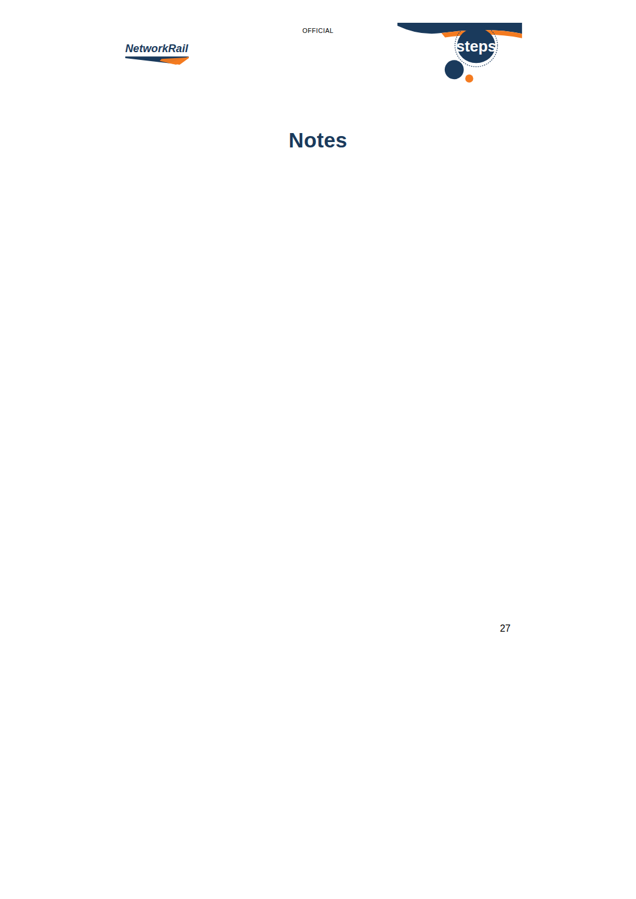OFFICIAL
NetworkRail
steps
Notes
27